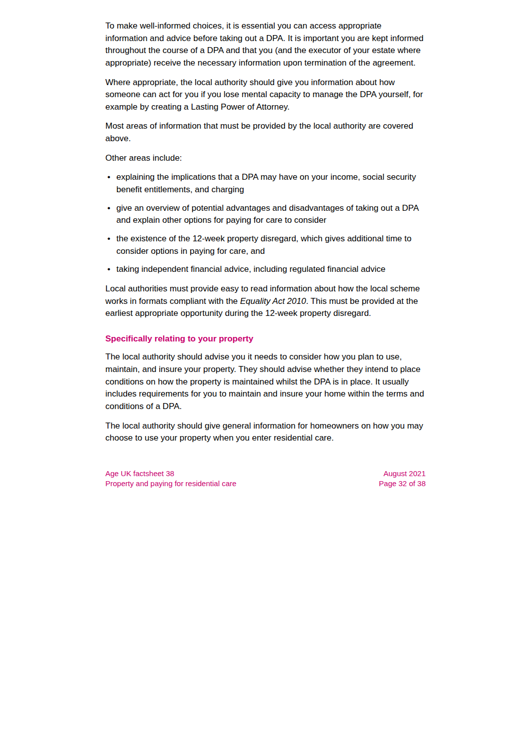To make well-informed choices, it is essential you can access appropriate information and advice before taking out a DPA. It is important you are kept informed throughout the course of a DPA and that you (and the executor of your estate where appropriate) receive the necessary information upon termination of the agreement.
Where appropriate, the local authority should give you information about how someone can act for you if you lose mental capacity to manage the DPA yourself, for example by creating a Lasting Power of Attorney.
Most areas of information that must be provided by the local authority are covered above.
Other areas include:
explaining the implications that a DPA may have on your income, social security benefit entitlements, and charging
give an overview of potential advantages and disadvantages of taking out a DPA and explain other options for paying for care to consider
the existence of the 12-week property disregard, which gives additional time to consider options in paying for care, and
taking independent financial advice, including regulated financial advice
Local authorities must provide easy to read information about how the local scheme works in formats compliant with the Equality Act 2010. This must be provided at the earliest appropriate opportunity during the 12-week property disregard.
Specifically relating to your property
The local authority should advise you it needs to consider how you plan to use, maintain, and insure your property. They should advise whether they intend to place conditions on how the property is maintained whilst the DPA is in place. It usually includes requirements for you to maintain and insure your home within the terms and conditions of a DPA.
The local authority should give general information for homeowners on how you may choose to use your property when you enter residential care.
Age UK factsheet 38
Property and paying for residential care
August 2021
Page 32 of 38